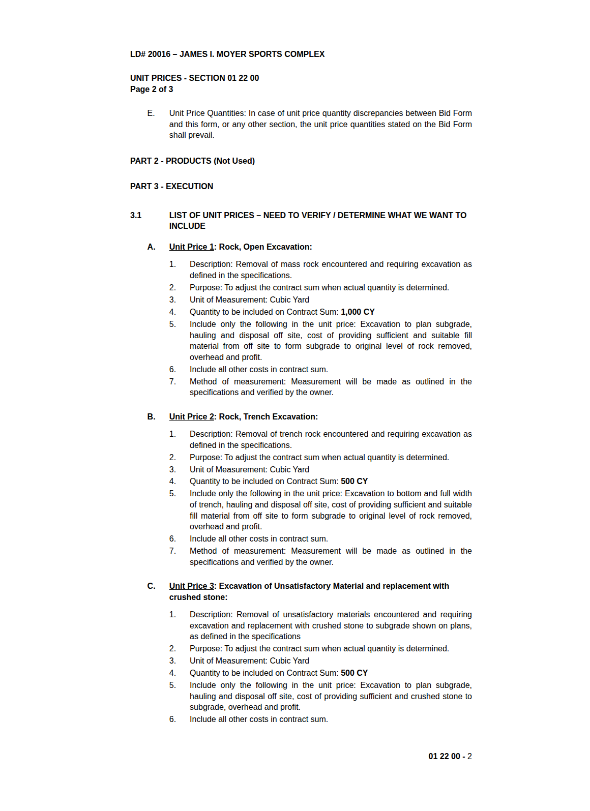LD# 20016 – JAMES I. MOYER SPORTS COMPLEX
UNIT PRICES - SECTION 01 22 00
Page 2 of 3
E.
Unit Price Quantities: In case of unit price quantity discrepancies between Bid Form and this form, or any other section, the unit price quantities stated on the Bid Form shall prevail.
PART 2 - PRODUCTS (Not Used)
PART 3 - EXECUTION
3.1 LIST OF UNIT PRICES – NEED TO VERIFY / DETERMINE WHAT WE WANT TO INCLUDE
A.
Unit Price 1: Rock, Open Excavation:
1.
Description: Removal of mass rock encountered and requiring excavation as defined in the specifications.
2.
Purpose: To adjust the contract sum when actual quantity is determined.
3.
Unit of Measurement: Cubic Yard
4.
Quantity to be included on Contract Sum: 1,000 CY
5.
Include only the following in the unit price: Excavation to plan subgrade, hauling and disposal off site, cost of providing sufficient and suitable fill material from off site to form subgrade to original level of rock removed, overhead and profit.
6.
Include all other costs in contract sum.
7.
Method of measurement: Measurement will be made as outlined in the specifications and verified by the owner.
B.
Unit Price 2: Rock, Trench Excavation:
1.
Description: Removal of trench rock encountered and requiring excavation as defined in the specifications.
2.
Purpose: To adjust the contract sum when actual quantity is determined.
3.
Unit of Measurement: Cubic Yard
4.
Quantity to be included on Contract Sum: 500 CY
5.
Include only the following in the unit price: Excavation to bottom and full width of trench, hauling and disposal off site, cost of providing sufficient and suitable fill material from off site to form subgrade to original level of rock removed, overhead and profit.
6.
Include all other costs in contract sum.
7.
Method of measurement: Measurement will be made as outlined in the specifications and verified by the owner.
C.
Unit Price 3: Excavation of Unsatisfactory Material and replacement with crushed stone:
1.
Description: Removal of unsatisfactory materials encountered and requiring excavation and replacement with crushed stone to subgrade shown on plans, as defined in the specifications
2.
Purpose: To adjust the contract sum when actual quantity is determined.
3.
Unit of Measurement: Cubic Yard
4.
Quantity to be included on Contract Sum: 500 CY
5.
Include only the following in the unit price: Excavation to plan subgrade, hauling and disposal off site, cost of providing sufficient and crushed stone to subgrade, overhead and profit.
6.
Include all other costs in contract sum.
01 22 00 - 2